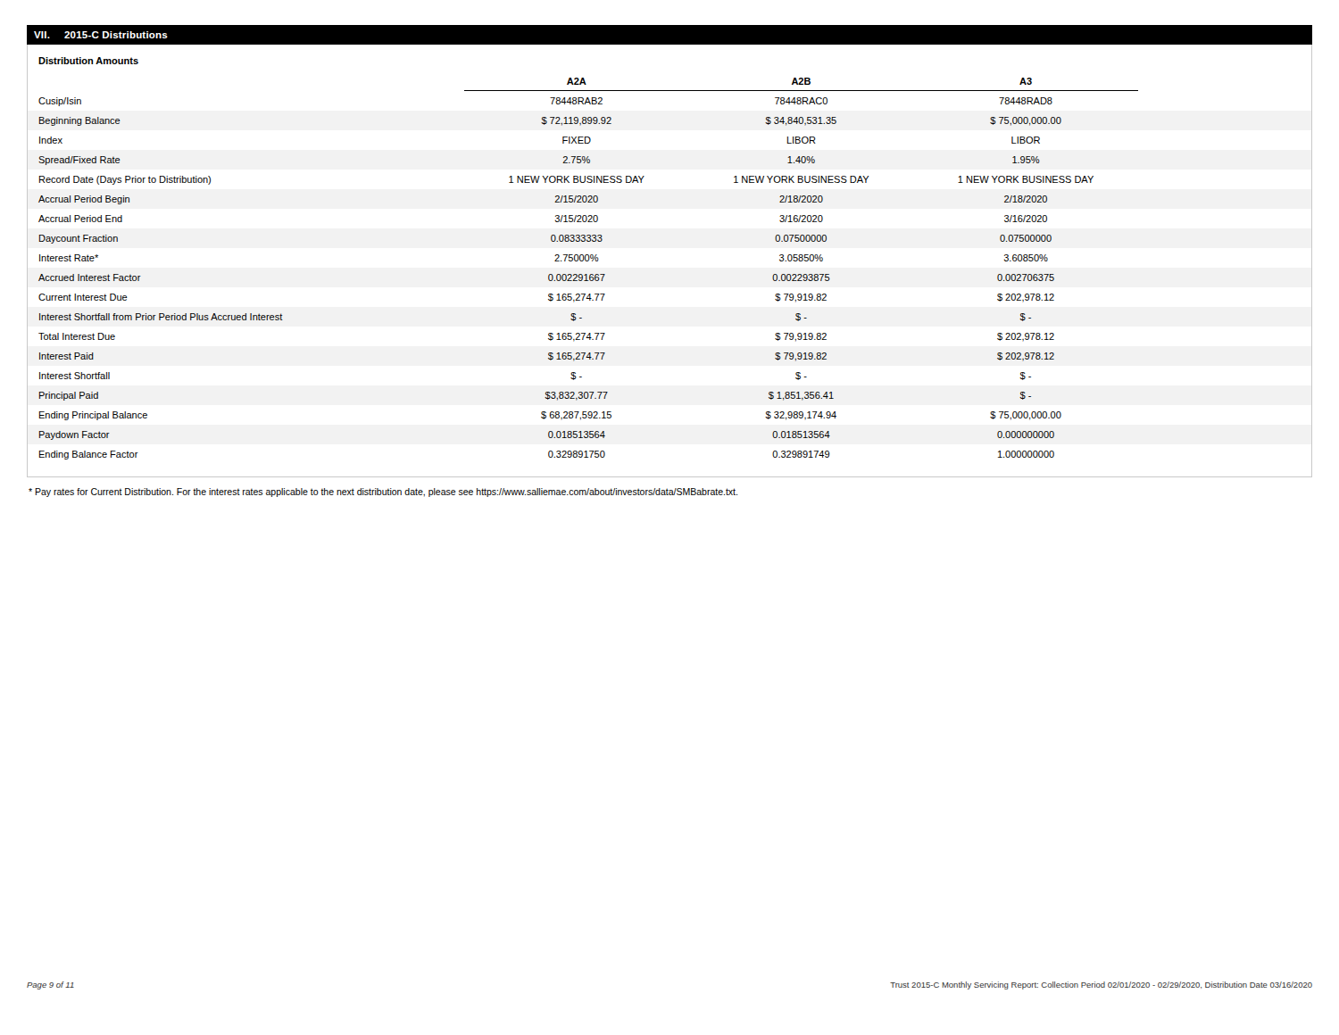VII. 2015-C Distributions
Distribution Amounts
| | A2A | A2B | A3 | |
| --- | --- | --- | --- | --- |
| Cusip/Isin | 78448RAB2 | 78448RAC0 | 78448RAD8 | |
| Beginning Balance | $ 72,119,899.92 | $ 34,840,531.35 | $ 75,000,000.00 | |
| Index | FIXED | LIBOR | LIBOR | |
| Spread/Fixed Rate | 2.75% | 1.40% | 1.95% | |
| Record Date (Days Prior to Distribution) | 1 NEW YORK BUSINESS DAY | 1 NEW YORK BUSINESS DAY | 1 NEW YORK BUSINESS DAY | |
| Accrual Period Begin | 2/15/2020 | 2/18/2020 | 2/18/2020 | |
| Accrual Period End | 3/15/2020 | 3/16/2020 | 3/16/2020 | |
| Daycount Fraction | 0.08333333 | 0.07500000 | 0.07500000 | |
| Interest Rate* | 2.75000% | 3.05850% | 3.60850% | |
| Accrued Interest Factor | 0.002291667 | 0.002293875 | 0.002706375 | |
| Current Interest Due | $ 165,274.77 | $ 79,919.82 | $ 202,978.12 | |
| Interest Shortfall from Prior Period Plus Accrued Interest | $ - | $ - | $ - | |
| Total Interest Due | $ 165,274.77 | $ 79,919.82 | $ 202,978.12 | |
| Interest Paid | $ 165,274.77 | $ 79,919.82 | $ 202,978.12 | |
| Interest Shortfall | $ - | $ - | $ - | |
| Principal Paid | $3,832,307.77 | $ 1,851,356.41 | $ - | |
| Ending Principal Balance | $ 68,287,592.15 | $ 32,989,174.94 | $ 75,000,000.00 | |
| Paydown Factor | 0.018513564 | 0.018513564 | 0.000000000 | |
| Ending Balance Factor | 0.329891750 | 0.329891749 | 1.000000000 | |
* Pay rates for Current Distribution. For the interest rates applicable to the next distribution date, please see https://www.salliemae.com/about/investors/data/SMBabrate.txt.
Page 9 of 11
Trust 2015-C Monthly Servicing Report: Collection Period 02/01/2020 - 02/29/2020, Distribution Date 03/16/2020